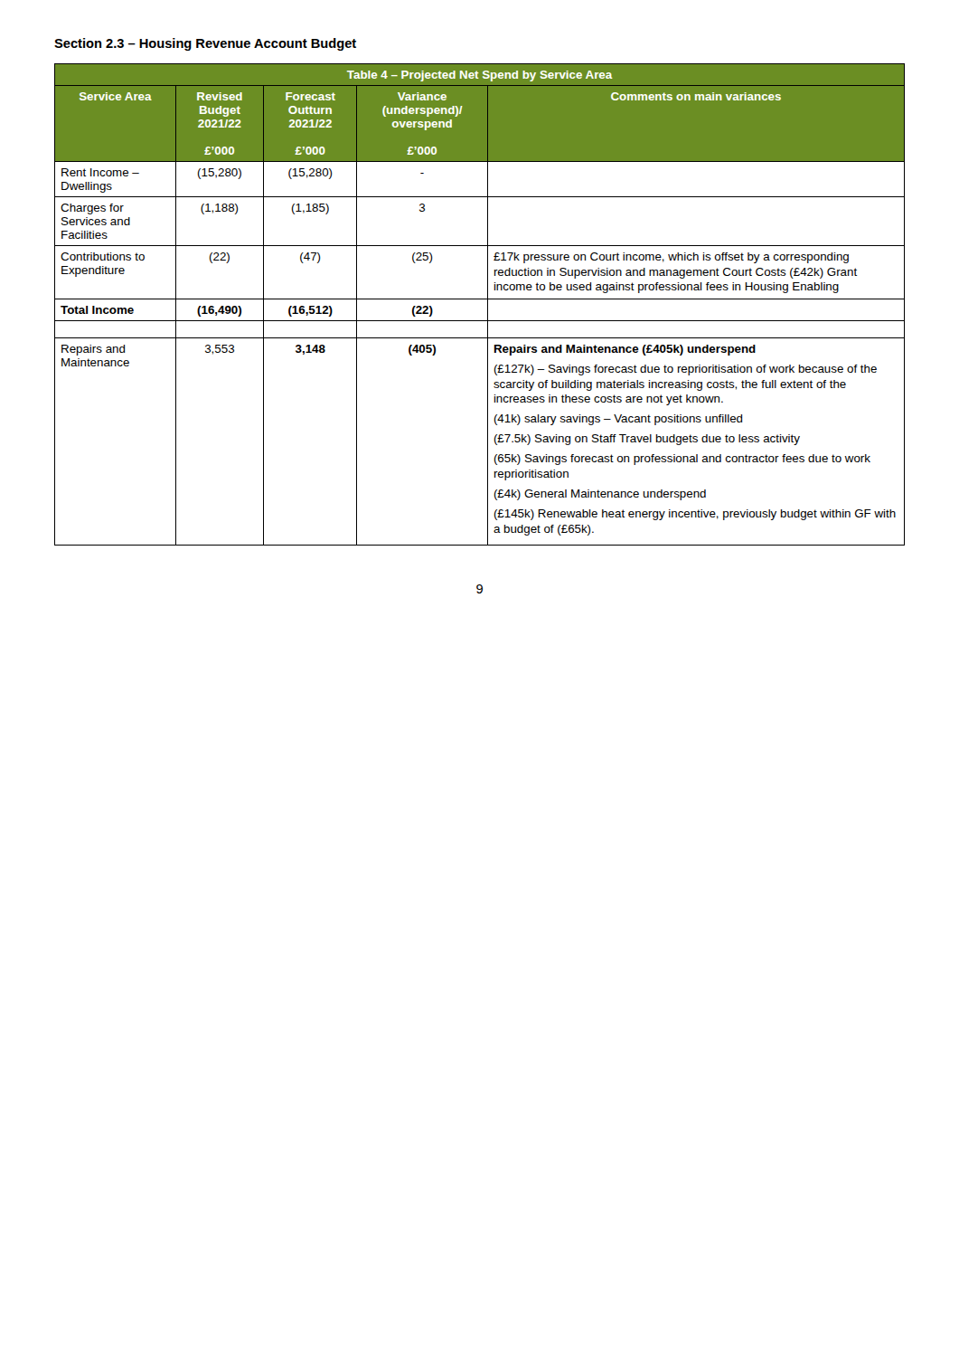Section 2.3 – Housing Revenue Account Budget
Table 4 – Projected Net Spend by Service Area
| Service Area | Revised Budget 2021/22 £’000 | Forecast Outturn 2021/22 £’000 | Variance (underspend)/ overspend £’000 | Comments on main variances |
| --- | --- | --- | --- | --- |
| Rent Income – Dwellings | (15,280) | (15,280) | - | |
| Charges for Services and Facilities | (1,188) | (1,185) | 3 | |
| Contributions to Expenditure | (22) | (47) | (25) | £17k pressure on Court income, which is offset by a corresponding reduction in Supervision and management Court Costs (£42k) Grant income to be used against professional fees in Housing Enabling |
| Total Income | (16,490) | (16,512) | (22) | |
| Repairs and Maintenance | 3,553 | 3,148 | (405) | Repairs and Maintenance (£405k) underspend (£127k) – Savings forecast due to reprioritisation of work because of the scarcity of building materials increasing costs, the full extent of the increases in these costs are not yet known. (41k) salary savings – Vacant positions unfilled (£7.5k) Saving on Staff Travel budgets due to less activity (65k) Savings forecast on professional and contractor fees due to work reprioritisation (£4k) General Maintenance underspend (£145k) Renewable heat energy incentive, previously budget within GF with a budget of (£65k). |
9